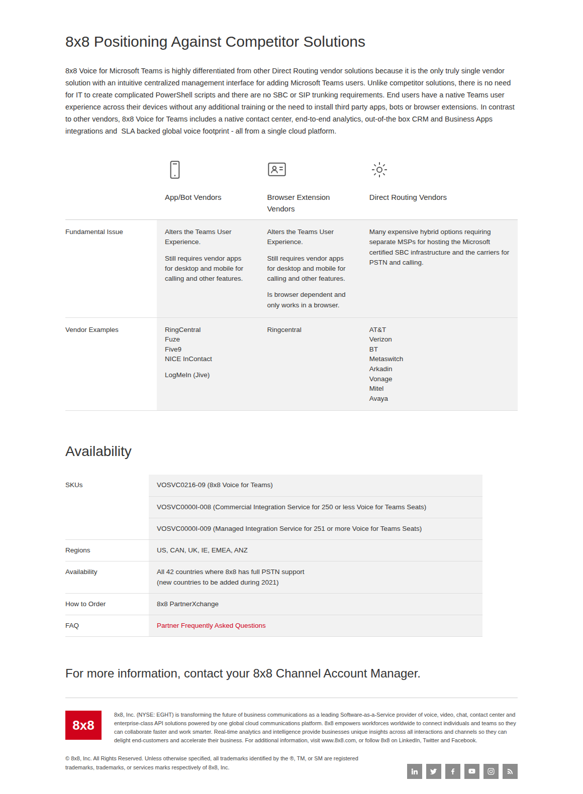8x8 Positioning Against Competitor Solutions
8x8 Voice for Microsoft Teams is highly differentiated from other Direct Routing vendor solutions because it is the only truly single vendor solution with an intuitive centralized management interface for adding Microsoft Teams users. Unlike competitor solutions, there is no need for IT to create complicated PowerShell scripts and there are no SBC or SIP trunking requirements. End users have a native Teams user experience across their devices without any additional training or the need to install third party apps, bots or browser extensions. In contrast to other vendors, 8x8 Voice for Teams includes a native contact center, end-to-end analytics, out-of-the box CRM and Business Apps integrations and SLA backed global voice footprint - all from a single cloud platform.
| | App/Bot Vendors | Browser Extension Vendors | Direct Routing Vendors |
| --- | --- | --- | --- |
| Fundamental Issue | Alters the Teams User Experience. Still requires vendor apps for desktop and mobile for calling and other features. | Alters the Teams User Experience. Still requires vendor apps for desktop and mobile for calling and other features. Is browser dependent and only works in a browser. | Many expensive hybrid options requiring separate MSPs for hosting the Microsoft certified SBC infrastructure and the carriers for PSTN and calling. |
| Vendor Examples | RingCentral Fuze Five9 NICE InContact LogMeIn (Jive) | Ringcentral | AT&T Verizon BT Metaswitch Arkadin Vonage Mitel Avaya |
Availability
| SKUs | VOSVC0216-09 (8x8 Voice for Teams) |
| VOSVC0000I-008 (Commercial Integration Service for 250 or less Voice for Teams Seats) |
| VOSVC0000I-009 (Managed Integration Service for 251 or more Voice for Teams Seats) |
| Regions | US, CAN, UK, IE, EMEA, ANZ |
| Availability | All 42 countries where 8x8 has full PSTN support (new countries to be added during 2021) |
| How to Order | 8x8 PartnerXchange |
| FAQ | Partner Frequently Asked Questions |
For more information, contact your 8x8 Channel Account Manager.
8x8
8x8, Inc. (NYSE: EGHT) is transforming the future of business communications as a leading Software-as-a-Service provider of voice, video, chat, contact center and enterprise-class API solutions powered by one global cloud communications platform. 8x8 empowers workforces worldwide to connect individuals and teams so they can collaborate faster and work smarter. Real-time analytics and intelligence provide businesses unique insights across all interactions and channels so they can delight end-customers and accelerate their business. For additional information, visit www.8x8.com, or follow 8x8 on LinkedIn, Twitter and Facebook.
© 8x8, Inc. All Rights Reserved. Unless otherwise specified, all trademarks identified by the ®, TM, or SM are registered trademarks, trademarks, or services marks respectively of 8x8, Inc.